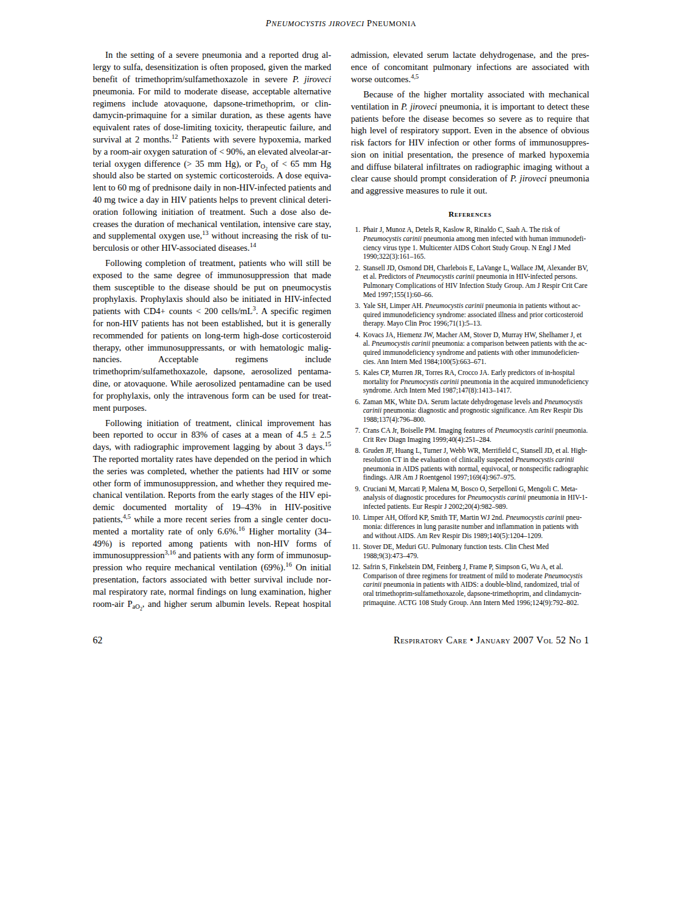PNEUMOCYSTIS JIROVECI PNEUMONIA
In the setting of a severe pneumonia and a reported drug allergy to sulfa, desensitization is often proposed, given the marked benefit of trimethoprim/sulfamethoxazole in severe P. jiroveci pneumonia. For mild to moderate disease, acceptable alternative regimens include atovaquone, dapsone-trimethoprim, or clindamycin-primaquine for a similar duration, as these agents have equivalent rates of dose-limiting toxicity, therapeutic failure, and survival at 2 months.12 Patients with severe hypoxemia, marked by a room-air oxygen saturation of < 90%, an elevated alveolar-arterial oxygen difference (> 35 mm Hg), or PO2 of < 65 mm Hg should also be started on systemic corticosteroids. A dose equivalent to 60 mg of prednisone daily in non-HIV-infected patients and 40 mg twice a day in HIV patients helps to prevent clinical deterioration following initiation of treatment. Such a dose also decreases the duration of mechanical ventilation, intensive care stay, and supplemental oxygen use,13 without increasing the risk of tuberculosis or other HIV-associated diseases.14
Following completion of treatment, patients who will still be exposed to the same degree of immunosuppression that made them susceptible to the disease should be put on pneumocystis prophylaxis. Prophylaxis should also be initiated in HIV-infected patients with CD4+ counts < 200 cells/mL3. A specific regimen for non-HIV patients has not been established, but it is generally recommended for patients on long-term high-dose corticosteroid therapy, other immunosuppressants, or with hematologic malignancies. Acceptable regimens include trimethoprim/sulfamethoxazole, dapsone, aerosolized pentamadine, or atovaquone. While aerosolized pentamadine can be used for prophylaxis, only the intravenous form can be used for treatment purposes.
Following initiation of treatment, clinical improvement has been reported to occur in 83% of cases at a mean of 4.5 ± 2.5 days, with radiographic improvement lagging by about 3 days.15 The reported mortality rates have depended on the period in which the series was completed, whether the patients had HIV or some other form of immunosuppression, and whether they required mechanical ventilation. Reports from the early stages of the HIV epidemic documented mortality of 19–43% in HIV-positive patients,4,5 while a more recent series from a single center documented a mortality rate of only 6.6%.16 Higher mortality (34–49%) is reported among patients with non-HIV forms of immunosuppression3,16 and patients with any form of immunosuppression who require mechanical ventilation (69%).16 On initial presentation, factors associated with better survival include normal respiratory rate, normal findings on lung examination, higher room-air PaO2, and higher serum albumin levels. Repeat hospital admission, elevated serum lactate dehydrogenase, and the presence of concomitant pulmonary infections are associated with worse outcomes.4,5
Because of the higher mortality associated with mechanical ventilation in P. jiroveci pneumonia, it is important to detect these patients before the disease becomes so severe as to require that high level of respiratory support. Even in the absence of obvious risk factors for HIV infection or other forms of immunosuppression on initial presentation, the presence of marked hypoxemia and diffuse bilateral infiltrates on radiographic imaging without a clear cause should prompt consideration of P. jiroveci pneumonia and aggressive measures to rule it out.
References
Phair J, Munoz A, Detels R, Kaslow R, Rinaldo C, Saah A. The risk of Pneumocystis carinii pneumonia among men infected with human immunodeficiency virus type 1. Multicenter AIDS Cohort Study Group. N Engl J Med 1990;322(3):161–165.
Stansell JD, Osmond DH, Charlebois E, LaVange L, Wallace JM, Alexander BV, et al. Predictors of Pneumocystis carinii pneumonia in HIV-infected persons. Pulmonary Complications of HIV Infection Study Group. Am J Respir Crit Care Med 1997;155(1):60–66.
Yale SH, Limper AH. Pneumocystis carinii pneumonia in patients without acquired immunodeficiency syndrome: associated illness and prior corticosteroid therapy. Mayo Clin Proc 1996;71(1):5–13.
Kovacs JA, Hiemenz JW, Macher AM, Stover D, Murray HW, Shelhamer J, et al. Pneumocystis carinii pneumonia: a comparison between patients with the acquired immunodeficiency syndrome and patients with other immunodeficiencies. Ann Intern Med 1984;100(5):663–671.
Kales CP, Murren JR, Torres RA, Crocco JA. Early predictors of in-hospital mortality for Pneumocystis carinii pneumonia in the acquired immunodeficiency syndrome. Arch Intern Med 1987;147(8):1413–1417.
Zaman MK, White DA. Serum lactate dehydrogenase levels and Pneumocystis carinii pneumonia: diagnostic and prognostic significance. Am Rev Respir Dis 1988;137(4):796–800.
Crans CA Jr, Boiselle PM. Imaging features of Pneumocystis carinii pneumonia. Crit Rev Diagn Imaging 1999;40(4):251–284.
Gruden JF, Huang L, Turner J, Webb WR, Merrifield C, Stansell JD, et al. High-resolution CT in the evaluation of clinically suspected Pneumocystis carinii pneumonia in AIDS patients with normal, equivocal, or nonspecific radiographic findings. AJR Am J Roentgenol 1997;169(4):967–975.
Cruciani M, Marcati P, Malena M, Bosco O, Serpelloni G, Mengoli C. Meta-analysis of diagnostic procedures for Pneumocystis carinii pneumonia in HIV-1-infected patients. Eur Respir J 2002;20(4):982–989.
Limper AH, Offord KP, Smith TF, Martin WJ 2nd. Pneumocystis carinii pneumonia: differences in lung parasite number and inflammation in patients with and without AIDS. Am Rev Respir Dis 1989;140(5):1204–1209.
Stover DE, Meduri GU. Pulmonary function tests. Clin Chest Med 1988;9(3):473–479.
Safrin S, Finkelstein DM, Feinberg J, Frame P, Simpson G, Wu A, et al. Comparison of three regimens for treatment of mild to moderate Pneumocystis carinii pneumonia in patients with AIDS: a double-blind, randomized, trial of oral trimethoprim-sulfamethoxazole, dapsone-trimethoprim, and clindamycin-primaquine. ACTG 108 Study Group. Ann Intern Med 1996;124(9):792–802.
62 Respiratory Care • January 2007 Vol 52 No 1